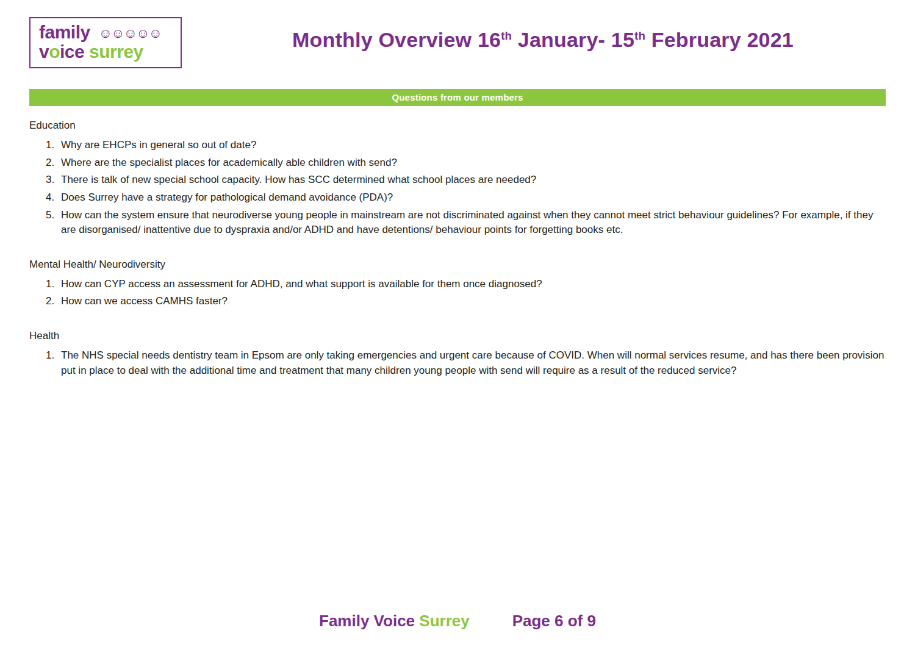family ☺☺☺☺☺
voice surrey
Monthly Overview 16th January- 15th February 2021
Questions from our members
Education
Why are EHCPs in general so out of date?
Where are the specialist places for academically able children with send?
There is talk of new special school capacity. How has SCC determined what school places are needed?
Does Surrey have a strategy for pathological demand avoidance (PDA)?
How can the system ensure that neurodiverse young people in mainstream are not discriminated against when they cannot meet strict behaviour guidelines? For example, if they are disorganised/ inattentive due to dyspraxia and/or ADHD and have detentions/ behaviour points for forgetting books etc.
Mental Health/ Neurodiversity
How can CYP access an assessment for ADHD, and what support is available for them once diagnosed?
How can we access CAMHS faster?
Health
The NHS special needs dentistry team in Epsom are only taking emergencies and urgent care because of COVID. When will normal services resume, and has there been provision put in place to deal with the additional time and treatment that many children young people with send will require as a result of the reduced service?
Family Voice Surrey
Page 6 of 9